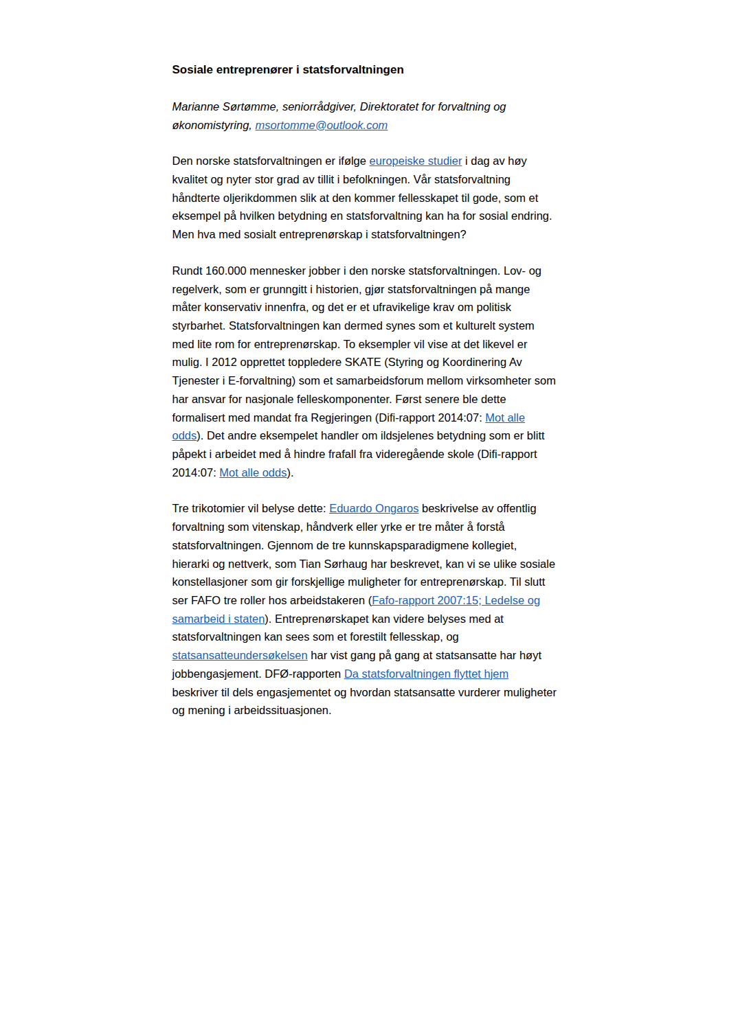Sosiale entreprenører i statsforvaltningen
Marianne Sørtømme, seniorrådgiver, Direktoratet for forvaltning og økonomistyring, msortomme@outlook.com
Den norske statsforvaltningen er ifølge europeiske studier i dag av høy kvalitet og nyter stor grad av tillit i befolkningen. Vår statsforvaltning håndterte oljerikdommen slik at den kommer fellesskapet til gode, som et eksempel på hvilken betydning en statsforvaltning kan ha for sosial endring. Men hva med sosialt entreprenørskap i statsforvaltningen?
Rundt 160.000 mennesker jobber i den norske statsforvaltningen. Lov- og regelverk, som er grunngitt i historien, gjør statsforvaltningen på mange måter konservativ innenfra, og det er et ufravikelige krav om politisk styrbarhet. Statsforvaltningen kan dermed synes som et kulturelt system med lite rom for entreprenørskap. To eksempler vil vise at det likevel er mulig. I 2012 opprettet toppledere SKATE (Styring og Koordinering Av Tjenester i E-forvaltning) som et samarbeidsforum mellom virksomheter som har ansvar for nasjonale felleskomponenter. Først senere ble dette formalisert med mandat fra Regjeringen (Difi-rapport 2014:07: Mot alle odds). Det andre eksempelet handler om ildsjelenes betydning som er blitt påpekt i arbeidet med å hindre frafall fra videregående skole (Difi-rapport 2014:07: Mot alle odds).
Tre trikotomier vil belyse dette: Eduardo Ongaros beskrivelse av offentlig forvaltning som vitenskap, håndverk eller yrke er tre måter å forstå statsforvaltningen. Gjennom de tre kunnskapsparadigmene kollegiet, hierarki og nettverk, som Tian Sørhaug har beskrevet, kan vi se ulike sosiale konstellasjoner som gir forskjellige muligheter for entreprenørskap. Til slutt ser FAFO tre roller hos arbeidstakeren (Fafo-rapport 2007:15; Ledelse og samarbeid i staten). Entreprenørskapet kan videre belyses med at statsforvaltningen kan sees som et forestilt fellesskap, og statsansatteundersøkelsen har vist gang på gang at statsansatte har høyt jobbengasjement. DFØ-rapporten Da statsforvaltningen flyttet hjem beskriver til dels engasjementet og hvordan statsansatte vurderer muligheter og mening i arbeidssituasjonen.